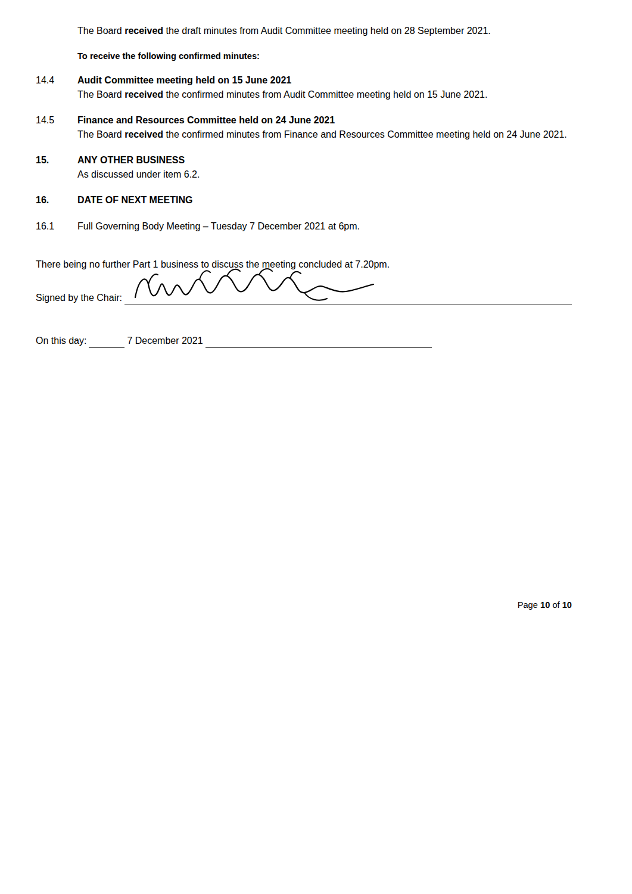The Board received the draft minutes from Audit Committee meeting held on 28 September 2021.
To receive the following confirmed minutes:
14.4
Audit Committee meeting held on 15 June 2021
The Board received the confirmed minutes from Audit Committee meeting held on 15 June 2021.
14.5
Finance and Resources Committee held on 24 June 2021
The Board received the confirmed minutes from Finance and Resources Committee meeting held on 24 June 2021.
15.
Any other business
As discussed under item 6.2.
16.
Date of next meeting
16.1
Full Governing Body Meeting – Tuesday 7 December 2021 at 6pm.
There being no further Part 1 business to discuss the meeting concluded at 7.20pm.
Signed by the Chair:
On this day: 7 December 2021
Page 10 of 10